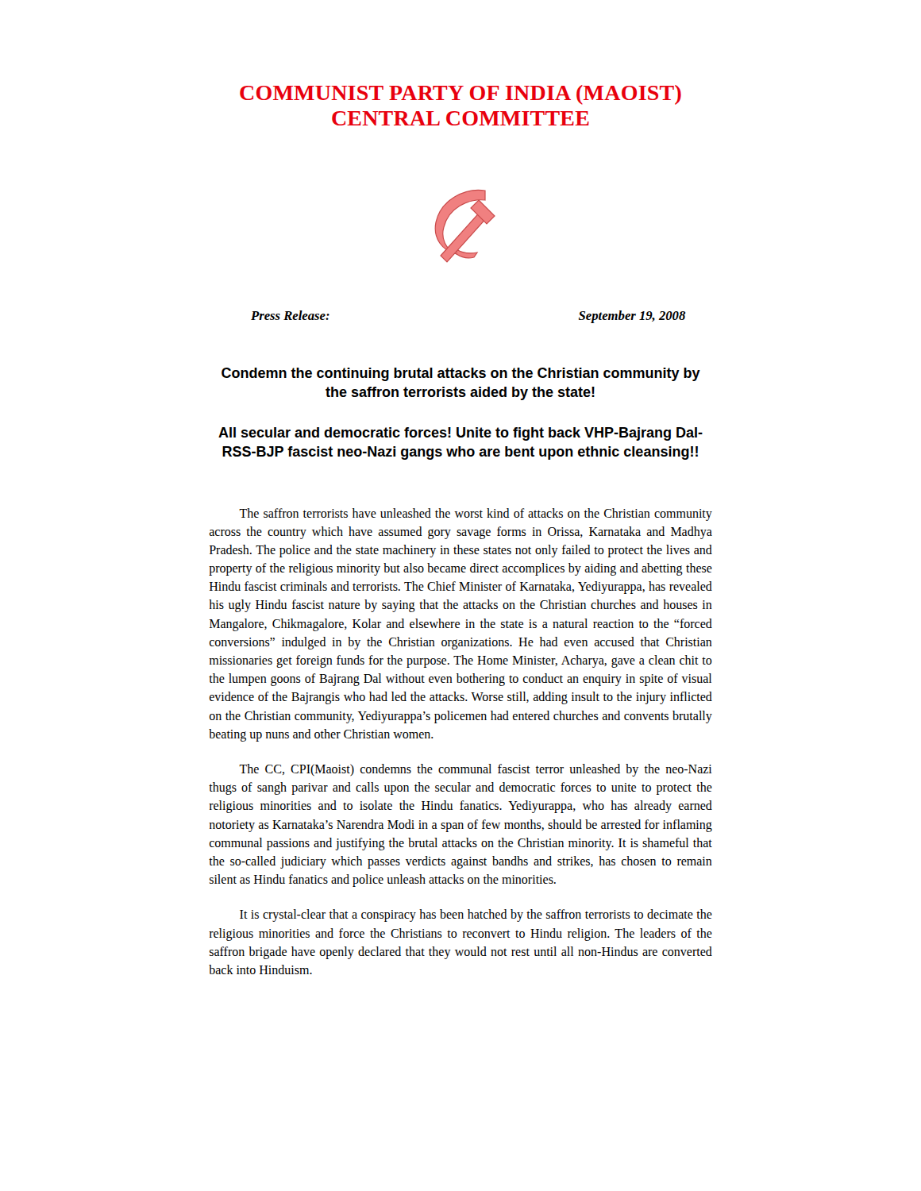COMMUNIST PARTY OF INDIA (MAOIST)
CENTRAL COMMITTEE
Press Release: September 19, 2008
Condemn the continuing brutal attacks on the Christian community by the saffron terrorists aided by the state!
All secular and democratic forces! Unite to fight back VHP-Bajrang Dal-RSS-BJP fascist neo-Nazi gangs who are bent upon ethnic cleansing!!
The saffron terrorists have unleashed the worst kind of attacks on the Christian community across the country which have assumed gory savage forms in Orissa, Karnataka and Madhya Pradesh. The police and the state machinery in these states not only failed to protect the lives and property of the religious minority but also became direct accomplices by aiding and abetting these Hindu fascist criminals and terrorists. The Chief Minister of Karnataka, Yediyurappa, has revealed his ugly Hindu fascist nature by saying that the attacks on the Christian churches and houses in Mangalore, Chikmagalore, Kolar and elsewhere in the state is a natural reaction to the “forced conversions” indulged in by the Christian organizations. He had even accused that Christian missionaries get foreign funds for the purpose. The Home Minister, Acharya, gave a clean chit to the lumpen goons of Bajrang Dal without even bothering to conduct an enquiry in spite of visual evidence of the Bajrangis who had led the attacks. Worse still, adding insult to the injury inflicted on the Christian community, Yediyurappa’s policemen had entered churches and convents brutally beating up nuns and other Christian women.
The CC, CPI(Maoist) condemns the communal fascist terror unleashed by the neo-Nazi thugs of sangh parivar and calls upon the secular and democratic forces to unite to protect the religious minorities and to isolate the Hindu fanatics. Yediyurappa, who has already earned notoriety as Karnataka’s Narendra Modi in a span of few months, should be arrested for inflaming communal passions and justifying the brutal attacks on the Christian minority. It is shameful that the so-called judiciary which passes verdicts against bandhs and strikes, has chosen to remain silent as Hindu fanatics and police unleash attacks on the minorities.
It is crystal-clear that a conspiracy has been hatched by the saffron terrorists to decimate the religious minorities and force the Christians to reconvert to Hindu religion. The leaders of the saffron brigade have openly declared that they would not rest until all non-Hindus are converted back into Hinduism.